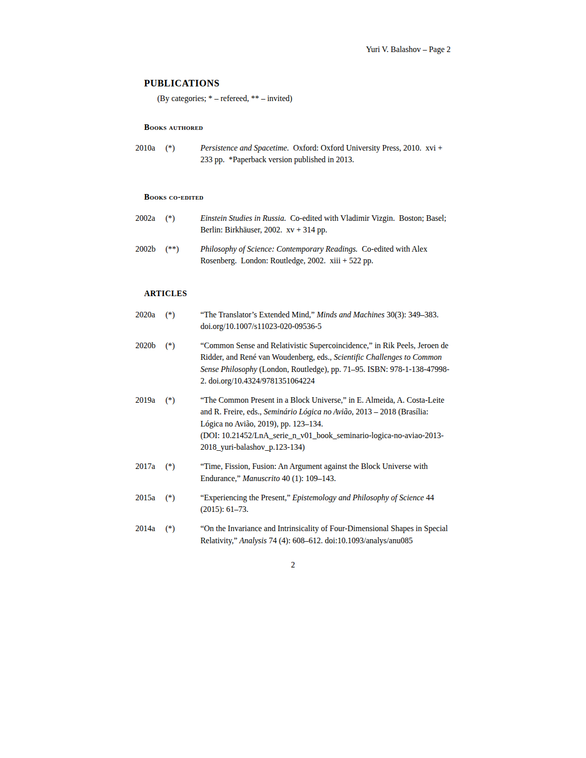Yuri V. Balashov – Page 2
PUBLICATIONS
(By categories; * – refereed, ** – invited)
Books authored
| 2010a | (*) | Persistence and Spacetime. Oxford: Oxford University Press, 2010. xvi + 233 pp. *Paperback version published in 2013. |
Books co-edited
| 2002a | (*) | Einstein Studies in Russia. Co-edited with Vladimir Vizgin. Boston; Basel; Berlin: Birkhäuser, 2002. xv + 314 pp. |
| 2002b | (**) | Philosophy of Science: Contemporary Readings. Co-edited with Alex Rosenberg. London: Routledge, 2002. xiii + 522 pp. |
ARTICLES
| 2020a | (*) | “The Translator’s Extended Mind,” Minds and Machines 30(3): 349–383. doi.org/10.1007/s11023-020-09536-5 |
| 2020b | (*) | “Common Sense and Relativistic Supercoincidence,” in Rik Peels, Jeroen de Ridder, and René van Woudenberg, eds., Scientific Challenges to Common Sense Philosophy (London, Routledge), pp. 71–95. ISBN: 978-1-138-47998-2. doi.org/10.4324/9781351064224 |
| 2019a | (*) | “The Common Present in a Block Universe,” in E. Almeida, A. Costa-Leite and R. Freire, eds., Seminário Lógica no Avião , 2013 – 2018 (Brasília: Lógica no Avião, 2019), pp. 123–134. (DOI: 10.21452/LnA_serie_n_v01_book_seminario-logica-no-aviao-2013-2018_yuri-balashov_p.123-134) |
| 2017a | (*) | “Time, Fission, Fusion: An Argument against the Block Universe with Endurance,” Manuscrito 40 (1): 109–143. |
| 2015a | (*) | “Experiencing the Present,” Epistemology and Philosophy of Science 44 (2015): 61–73. |
| 2014a | (*) | “On the Invariance and Intrinsicality of Four-Dimensional Shapes in Special Relativity,” Analysis 74 (4): 608–612. doi:10.1093/analys/anu085 |
2